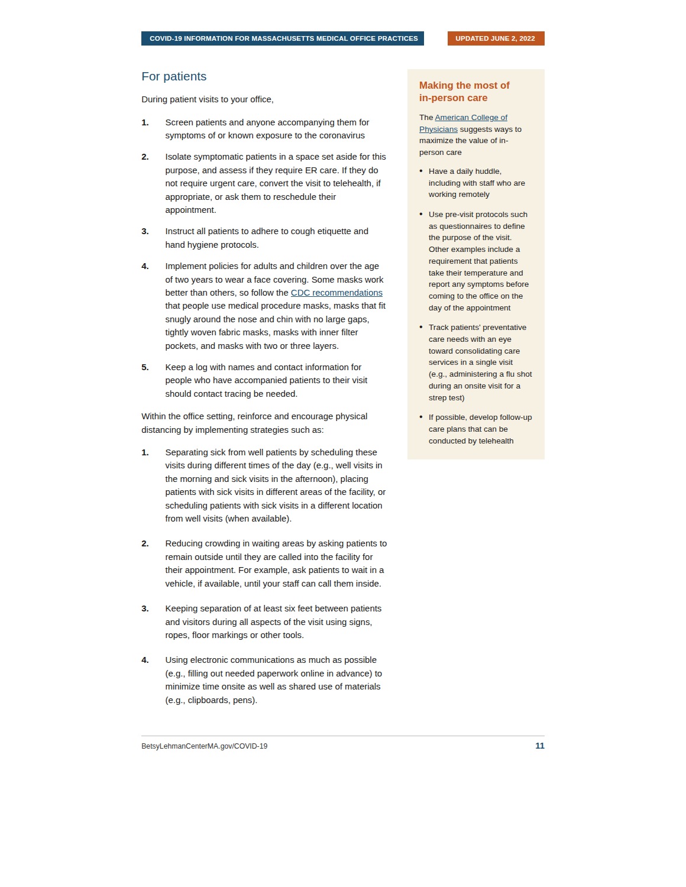COVID-19 Information for Massachusetts Medical Office Practices
Updated June 2, 2022
For patients
During patient visits to your office,
Screen patients and anyone accompanying them for symptoms of or known exposure to the coronavirus
Isolate symptomatic patients in a space set aside for this purpose, and assess if they require ER care. If they do not require urgent care, convert the visit to telehealth, if appropriate, or ask them to reschedule their appointment.
Instruct all patients to adhere to cough etiquette and hand hygiene protocols.
Implement policies for adults and children over the age of two years to wear a face covering. Some masks work better than others, so follow the CDC recommendations that people use medical procedure masks, masks that fit snugly around the nose and chin with no large gaps, tightly woven fabric masks, masks with inner filter pockets, and masks with two or three layers.
Keep a log with names and contact information for people who have accompanied patients to their visit should contact tracing be needed.
Within the office setting, reinforce and encourage physical distancing by implementing strategies such as:
Separating sick from well patients by scheduling these visits during different times of the day (e.g., well visits in the morning and sick visits in the afternoon), placing patients with sick visits in different areas of the facility, or scheduling patients with sick visits in a different location from well visits (when available).
Reducing crowding in waiting areas by asking patients to remain outside until they are called into the facility for their appointment. For example, ask patients to wait in a vehicle, if available, until your staff can call them inside.
Keeping separation of at least six feet between patients and visitors during all aspects of the visit using signs, ropes, floor markings or other tools.
Using electronic communications as much as possible (e.g., filling out needed paperwork online in advance) to minimize time onsite as well as shared use of materials (e.g., clipboards, pens).
Making the most of
in-person care
The American College of Physicians suggests ways to maximize the value of in-person care
Have a daily huddle, including with staff who are working remotely
Use pre-visit protocols such as questionnaires to define the purpose of the visit. Other examples include a requirement that patients take their temperature and report any symptoms before coming to the office on the day of the appointment
Track patients' preventative care needs with an eye toward consolidating care services in a single visit (e.g., administering a flu shot during an onsite visit for a strep test)
If possible, develop follow-up care plans that can be conducted by telehealth
BetsyLehmanCenterMA.gov/COVID-19
11